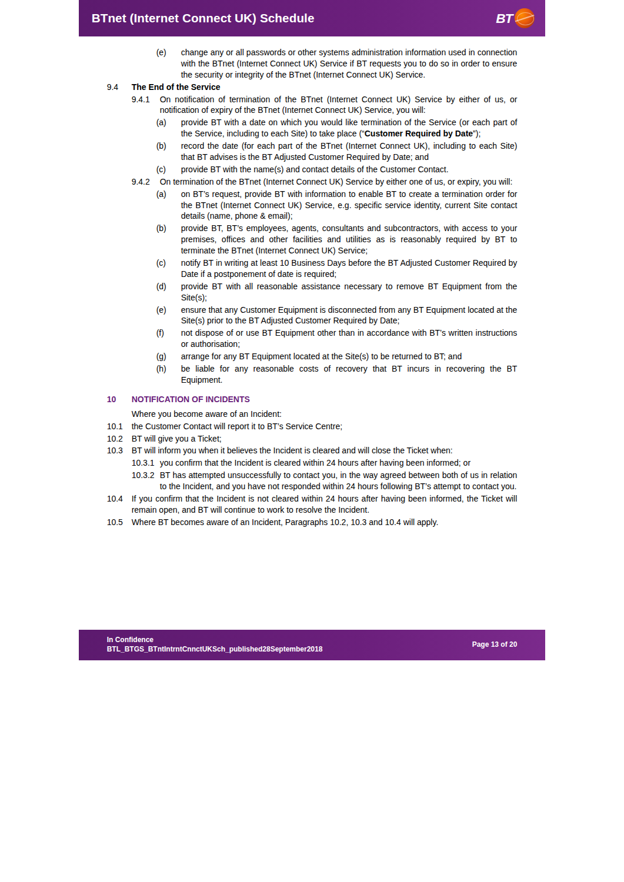BTnet (Internet Connect UK) Schedule
BT
(e)
change any or all passwords or other systems administration information used in connection with the BTnet (Internet Connect UK) Service if BT requests you to do so in order to ensure the security or integrity of the BTnet (Internet Connect UK) Service.
9.4
The End of the Service
9.4.1
On notification of termination of the BTnet (Internet Connect UK) Service by either of us, or notification of expiry of the BTnet (Internet Connect UK) Service, you will:
(a)
provide BT with a date on which you would like termination of the Service (or each part of the Service, including to each Site) to take place (“Customer Required by Date”);
(b)
record the date (for each part of the BTnet (Internet Connect UK), including to each Site) that BT advises is the BT Adjusted Customer Required by Date; and
(c)
provide BT with the name(s) and contact details of the Customer Contact.
9.4.2
On termination of the BTnet (Internet Connect UK) Service by either one of us, or expiry, you will:
(a)
on BT’s request, provide BT with information to enable BT to create a termination order for the BTnet (Internet Connect UK) Service, e.g. specific service identity, current Site contact details (name, phone & email);
(b)
provide BT, BT’s employees, agents, consultants and subcontractors, with access to your premises, offices and other facilities and utilities as is reasonably required by BT to terminate the BTnet (Internet Connect UK) Service;
(c)
notify BT in writing at least 10 Business Days before the BT Adjusted Customer Required by Date if a postponement of date is required;
(d)
provide BT with all reasonable assistance necessary to remove BT Equipment from the Site(s);
(e)
ensure that any Customer Equipment is disconnected from any BT Equipment located at the Site(s) prior to the BT Adjusted Customer Required by Date;
(f)
not dispose of or use BT Equipment other than in accordance with BT’s written instructions or authorisation;
(g)
arrange for any BT Equipment located at the Site(s) to be returned to BT; and
(h)
be liable for any reasonable costs of recovery that BT incurs in recovering the BT Equipment.
10 NOTIFICATION OF INCIDENTS
Where you become aware of an Incident:
10.1
the Customer Contact will report it to BT’s Service Centre;
10.2
BT will give you a Ticket;
10.3
BT will inform you when it believes the Incident is cleared and will close the Ticket when:
10.3.1
you confirm that the Incident is cleared within 24 hours after having been informed; or
10.3.2
BT has attempted unsuccessfully to contact you, in the way agreed between both of us in relation to the Incident, and you have not responded within 24 hours following BT’s attempt to contact you.
10.4
If you confirm that the Incident is not cleared within 24 hours after having been informed, the Ticket will remain open, and BT will continue to work to resolve the Incident.
10.5
Where BT becomes aware of an Incident, Paragraphs 10.2, 10.3 and 10.4 will apply.
In Confidence
BTL_BTGS_BTntIntrntCnnctUKSch_published28September2018
Page 13 of 20